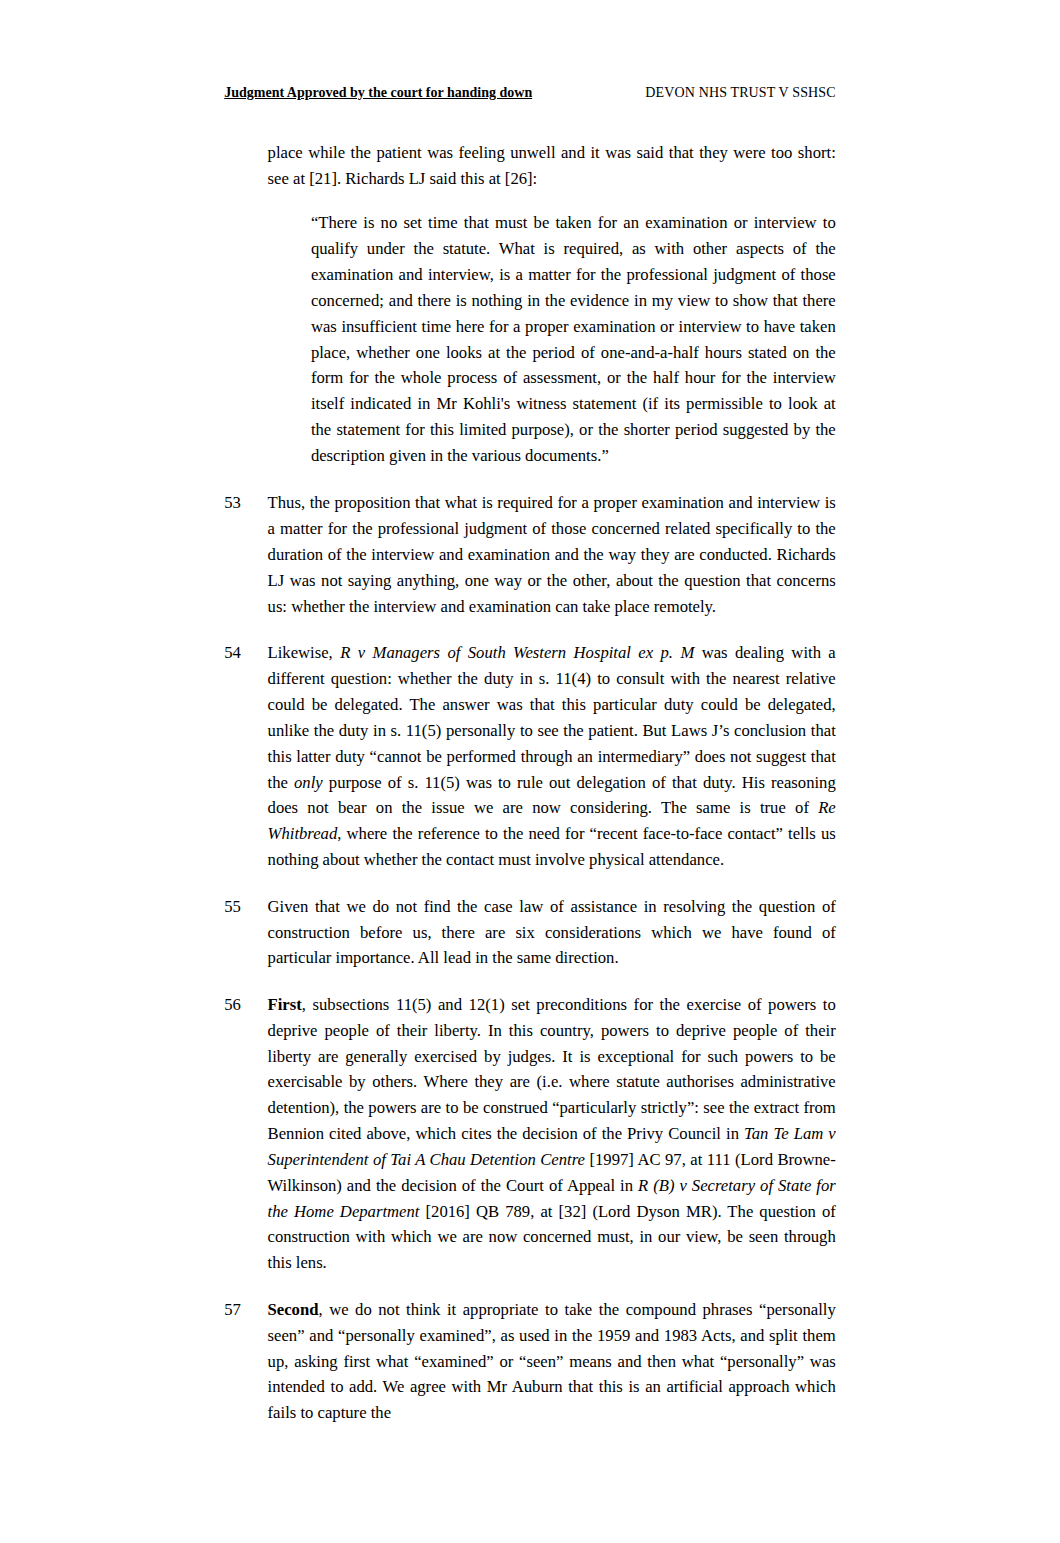Judgment Approved by the court for handing down
Devon NHS Trust v SSHSC
place while the patient was feeling unwell and it was said that they were too short: see at [21]. Richards LJ said this at [26]:
“There is no set time that must be taken for an examination or interview to qualify under the statute. What is required, as with other aspects of the examination and interview, is a matter for the professional judgment of those concerned; and there is nothing in the evidence in my view to show that there was insufficient time here for a proper examination or interview to have taken place, whether one looks at the period of one-and-a-half hours stated on the form for the whole process of assessment, or the half hour for the interview itself indicated in Mr Kohli's witness statement (if its permissible to look at the statement for this limited purpose), or the shorter period suggested by the description given in the various documents.”
53
Thus, the proposition that what is required for a proper examination and interview is a matter for the professional judgment of those concerned related specifically to the duration of the interview and examination and the way they are conducted. Richards LJ was not saying anything, one way or the other, about the question that concerns us: whether the interview and examination can take place remotely.
54
Likewise, R v Managers of South Western Hospital ex p. M was dealing with a different question: whether the duty in s. 11(4) to consult with the nearest relative could be delegated. The answer was that this particular duty could be delegated, unlike the duty in s. 11(5) personally to see the patient. But Laws J’s conclusion that this latter duty “cannot be performed through an intermediary” does not suggest that the only purpose of s. 11(5) was to rule out delegation of that duty. His reasoning does not bear on the issue we are now considering. The same is true of Re Whitbread, where the reference to the need for “recent face-to-face contact” tells us nothing about whether the contact must involve physical attendance.
55
Given that we do not find the case law of assistance in resolving the question of construction before us, there are six considerations which we have found of particular importance. All lead in the same direction.
56
First, subsections 11(5) and 12(1) set preconditions for the exercise of powers to deprive people of their liberty. In this country, powers to deprive people of their liberty are generally exercised by judges. It is exceptional for such powers to be exercisable by others. Where they are (i.e. where statute authorises administrative detention), the powers are to be construed “particularly strictly”: see the extract from Bennion cited above, which cites the decision of the Privy Council in Tan Te Lam v Superintendent of Tai A Chau Detention Centre [1997] AC 97, at 111 (Lord Browne-Wilkinson) and the decision of the Court of Appeal in R (B) v Secretary of State for the Home Department [2016] QB 789, at [32] (Lord Dyson MR). The question of construction with which we are now concerned must, in our view, be seen through this lens.
57
Second, we do not think it appropriate to take the compound phrases “personally seen” and “personally examined”, as used in the 1959 and 1983 Acts, and split them up, asking first what “examined” or “seen” means and then what “personally” was intended to add. We agree with Mr Auburn that this is an artificial approach which fails to capture the